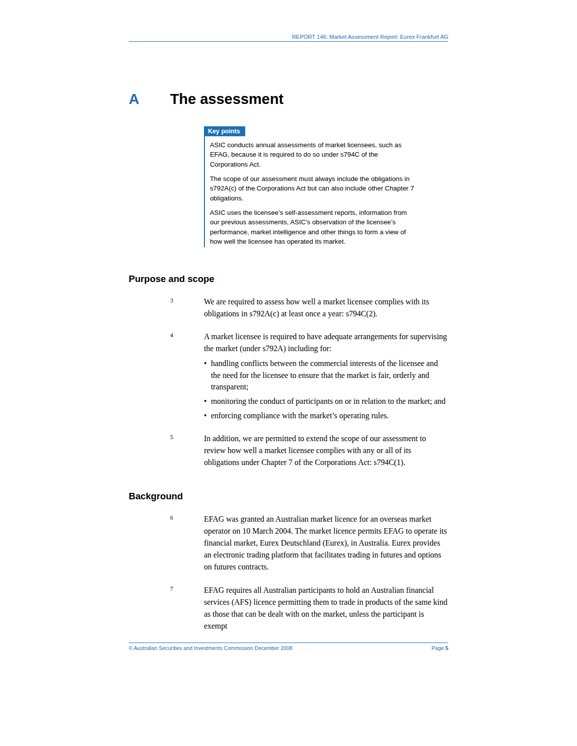REPORT 146: Market Assessment Report: Eurex Frankfurt AG
A
The assessment
Key points
ASIC conducts annual assessments of market licensees, such as EFAG, because it is required to do so under s794C of the Corporations Act.
The scope of our assessment must always include the obligations in s792A(c) of the Corporations Act but can also include other Chapter 7 obligations.
ASIC uses the licensee’s self-assessment reports, information from our previous assessments, ASIC's observation of the licensee’s performance, market intelligence and other things to form a view of how well the licensee has operated its market.
Purpose and scope
3
We are required to assess how well a market licensee complies with its obligations in s792A(c) at least once a year: s794C(2).
4
A market licensee is required to have adequate arrangements for supervising the market (under s792A) including for:
handling conflicts between the commercial interests of the licensee and the need for the licensee to ensure that the market is fair, orderly and transparent;
monitoring the conduct of participants on or in relation to the market; and
enforcing compliance with the market’s operating rules.
5
In addition, we are permitted to extend the scope of our assessment to review how well a market licensee complies with any or all of its obligations under Chapter 7 of the Corporations Act: s794C(1).
Background
6
EFAG was granted an Australian market licence for an overseas market operator on 10 March 2004. The market licence permits EFAG to operate its financial market, Eurex Deutschland (Eurex), in Australia. Eurex provides an electronic trading platform that facilitates trading in futures and options on futures contracts.
7
EFAG requires all Australian participants to hold an Australian financial services (AFS) licence permitting them to trade in products of the same kind as those that can be dealt with on the market, unless the participant is exempt
© Australian Securities and Investments Commission December 2008
Page 5